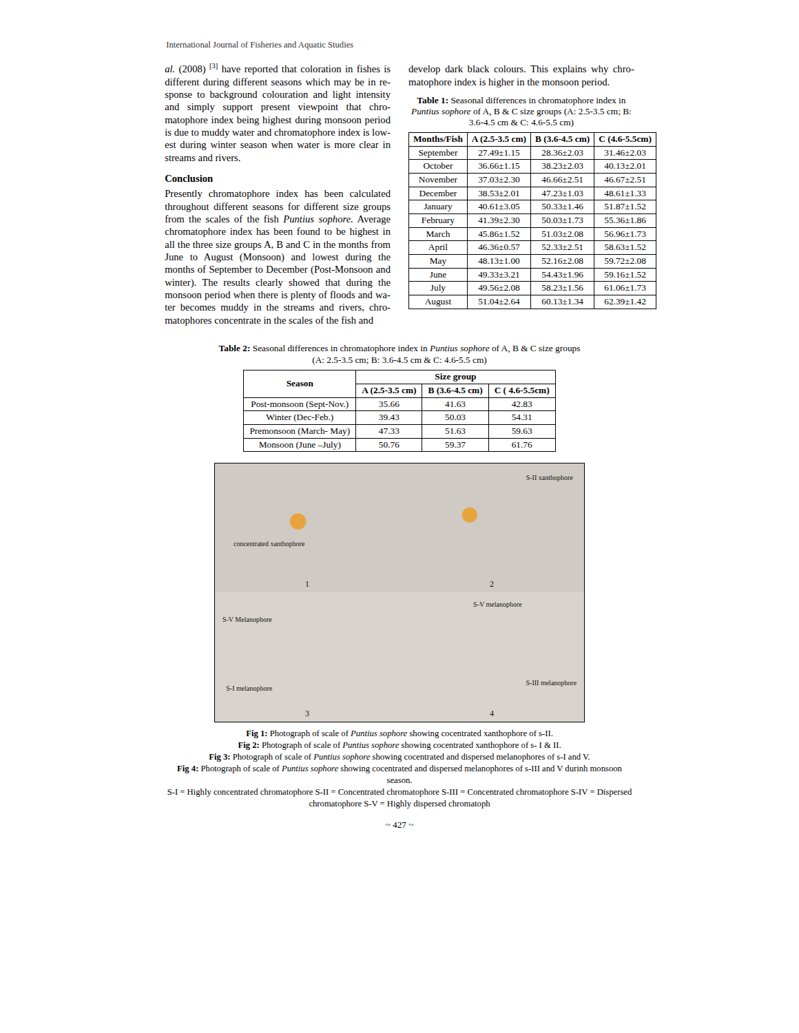International Journal of Fisheries and Aquatic Studies
al. (2008) [3] have reported that coloration in fishes is different during different seasons which may be in response to background colouration and light intensity and simply support present viewpoint that chromatophore index being highest during monsoon period is due to muddy water and chromatophore index is lowest during winter season when water is more clear in streams and rivers.
Conclusion
Presently chromatophore index has been calculated throughout different seasons for different size groups from the scales of the fish Puntius sophore. Average chromatophore index has been found to be highest in all the three size groups A, B and C in the months from June to August (Monsoon) and lowest during the months of September to December (Post-Monsoon and winter). The results clearly showed that during the monsoon period when there is plenty of floods and water becomes muddy in the streams and rivers, chromatophores concentrate in the scales of the fish and
develop dark black colours. This explains why chromatophore index is higher in the monsoon period.
Table 1: Seasonal differences in chromatophore index in Puntius sophore of A, B & C size groups (A: 2.5-3.5 cm; B: 3.6-4.5 cm & C: 4.6-5.5 cm)
| Months/Fish | A (2.5-3.5 cm) | B (3.6-4.5 cm) | C (4.6-5.5cm) |
| --- | --- | --- | --- |
| September | 27.49±1.15 | 28.36±2.03 | 31.46±2.03 |
| October | 36.66±1.15 | 38.23±2.03 | 40.13±2.01 |
| November | 37.03±2.30 | 46.66±2.51 | 46.67±2.51 |
| December | 38.53±2.01 | 47.23±1.03 | 48.61±1.33 |
| January | 40.61±3.05 | 50.33±1.46 | 51.87±1.52 |
| February | 41.39±2.30 | 50.03±1.73 | 55.36±1.86 |
| March | 45.86±1.52 | 51.03±2.08 | 56.96±1.73 |
| April | 46.36±0.57 | 52.33±2.51 | 58.63±1.52 |
| May | 48.13±1.00 | 52.16±2.08 | 59.72±2.08 |
| June | 49.33±3.21 | 54.43±1.96 | 59.16±1.52 |
| July | 49.56±2.08 | 58.23±1.56 | 61.06±1.73 |
| August | 51.04±2.64 | 60.13±1.34 | 62.39±1.42 |
Table 2: Seasonal differences in chromatophore index in Puntius sophore of A, B & C size groups
(A: 2.5-3.5 cm; B: 3.6-4.5 cm & C: 4.6-5.5 cm)
| Season | Size group |
| --- | --- |
| A (2.5-3.5 cm) | B (3.6-4.5 cm) | C ( 4.6-5.5cm) |
| Post-monsoon (Sept-Nov.) | 35.66 | 41.63 | 42.83 |
| Winter (Dec-Feb.) | 39.43 | 50.03 | 54.31 |
| Premonsoon (March- May) | 47.33 | 51.63 | 59.63 |
| Monsoon (June –July) | 50.76 | 59.37 | 61.76 |
concentrated xanthophore 1
S-II xanthophore 2
S-V Melanophore S-I melanophore 3
S-V melanophore S-III melanophore 4
Fig 1: Photograph of scale of Puntius sophore showing cocentrated xanthophore of s-II. Fig 2: Photograph of scale of Puntius sophore showing cocentrated xanthophore of s- I & II. Fig 3: Photograph of scale of Puntius sophore showing cocentrated and dispersed melanophores of s-I and V. Fig 4: Photograph of scale of Puntius sophore showing cocentrated and dispersed melanophores of s-III and V durinh monsoon season. S-I = Highly concentrated chromatophore S-II = Concentrated chromatophore S-III = Concentrated chromatophore S-IV = Dispersed chromatophore S-V = Highly dispersed chromatoph
~ 427 ~